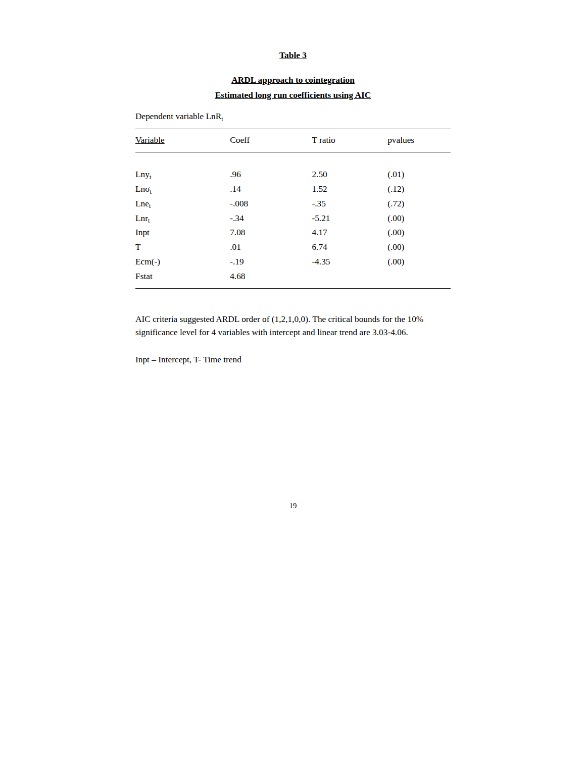Table 3
ARDL approach to cointegration
Estimated long run coefficients using AIC
Dependent variable LnRt
| Variable | Coeff | T ratio | pvalues |
| --- | --- | --- | --- |
| Lny t | .96 | 2.50 | (.01) |
| Lnσ t | .14 | 1.52 | (.12) |
| Lne t | -.008 | -.35 | (.72) |
| Lnr t | -.34 | -5.21 | (.00) |
| Inpt | 7.08 | 4.17 | (.00) |
| T | .01 | 6.74 | (.00) |
| Ecm(-) | -.19 | -4.35 | (.00) |
| Fstat | 4.68 | | |
AIC criteria suggested ARDL order of (1,2,1,0,0). The critical bounds for the 10% significance level for 4 variables with intercept and linear trend are 3.03-4.06.
Inpt – Intercept, T- Time trend
19